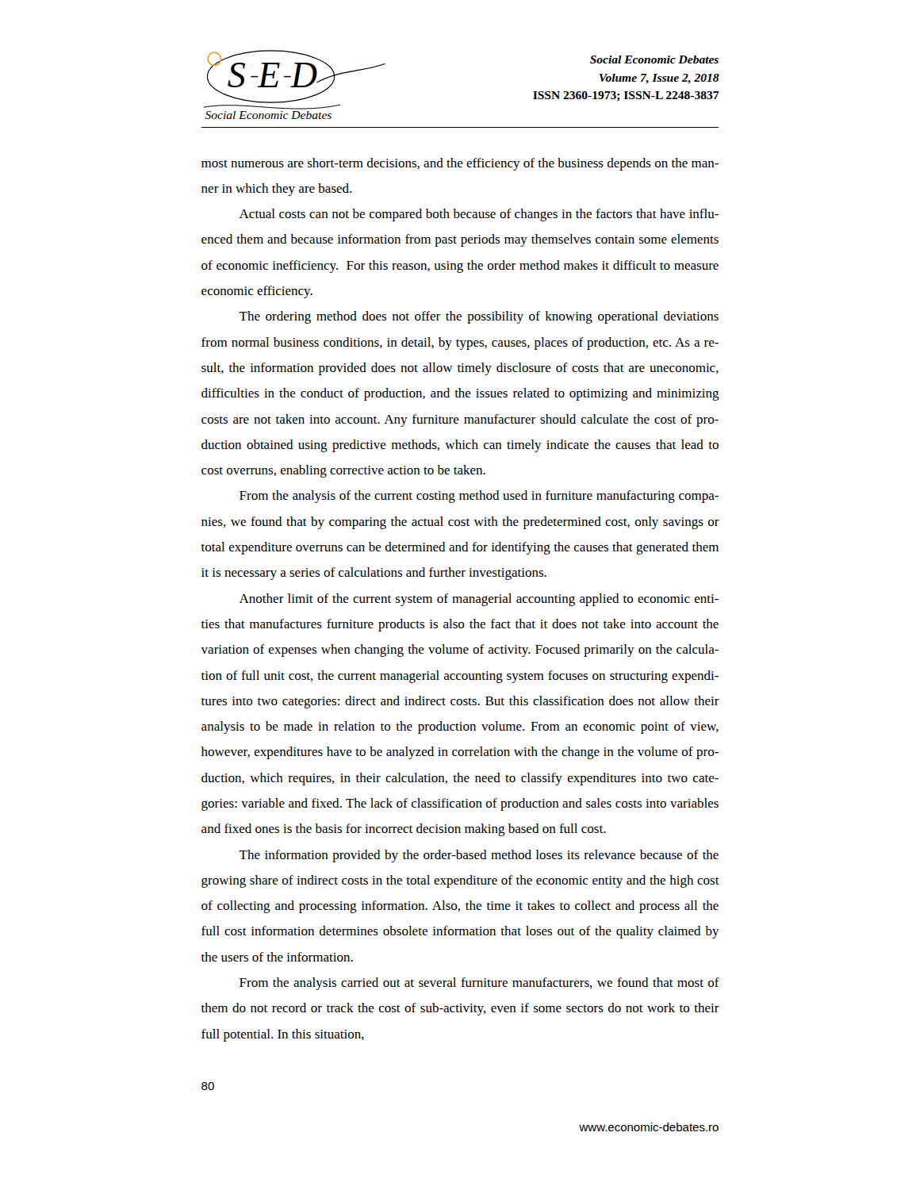S E D Social Economic Debates
Social Economic Debates
Volume 7, Issue 2, 2018
ISSN 2360-1973; ISSN-L 2248-3837
most numerous are short-term decisions, and the efficiency of the business depends on the manner in which they are based.
Actual costs can not be compared both because of changes in the factors that have influenced them and because information from past periods may themselves contain some elements of economic inefficiency. For this reason, using the order method makes it difficult to measure economic efficiency.
The ordering method does not offer the possibility of knowing operational deviations from normal business conditions, in detail, by types, causes, places of production, etc. As a result, the information provided does not allow timely disclosure of costs that are uneconomic, difficulties in the conduct of production, and the issues related to optimizing and minimizing costs are not taken into account. Any furniture manufacturer should calculate the cost of production obtained using predictive methods, which can timely indicate the causes that lead to cost overruns, enabling corrective action to be taken.
From the analysis of the current costing method used in furniture manufacturing companies, we found that by comparing the actual cost with the predetermined cost, only savings or total expenditure overruns can be determined and for identifying the causes that generated them it is necessary a series of calculations and further investigations.
Another limit of the current system of managerial accounting applied to economic entities that manufactures furniture products is also the fact that it does not take into account the variation of expenses when changing the volume of activity. Focused primarily on the calculation of full unit cost, the current managerial accounting system focuses on structuring expenditures into two categories: direct and indirect costs. But this classification does not allow their analysis to be made in relation to the production volume. From an economic point of view, however, expenditures have to be analyzed in correlation with the change in the volume of production, which requires, in their calculation, the need to classify expenditures into two categories: variable and fixed. The lack of classification of production and sales costs into variables and fixed ones is the basis for incorrect decision making based on full cost.
The information provided by the order-based method loses its relevance because of the growing share of indirect costs in the total expenditure of the economic entity and the high cost of collecting and processing information. Also, the time it takes to collect and process all the full cost information determines obsolete information that loses out of the quality claimed by the users of the information.
From the analysis carried out at several furniture manufacturers, we found that most of them do not record or track the cost of sub-activity, even if some sectors do not work to their full potential. In this situation,
80
www.economic-debates.ro